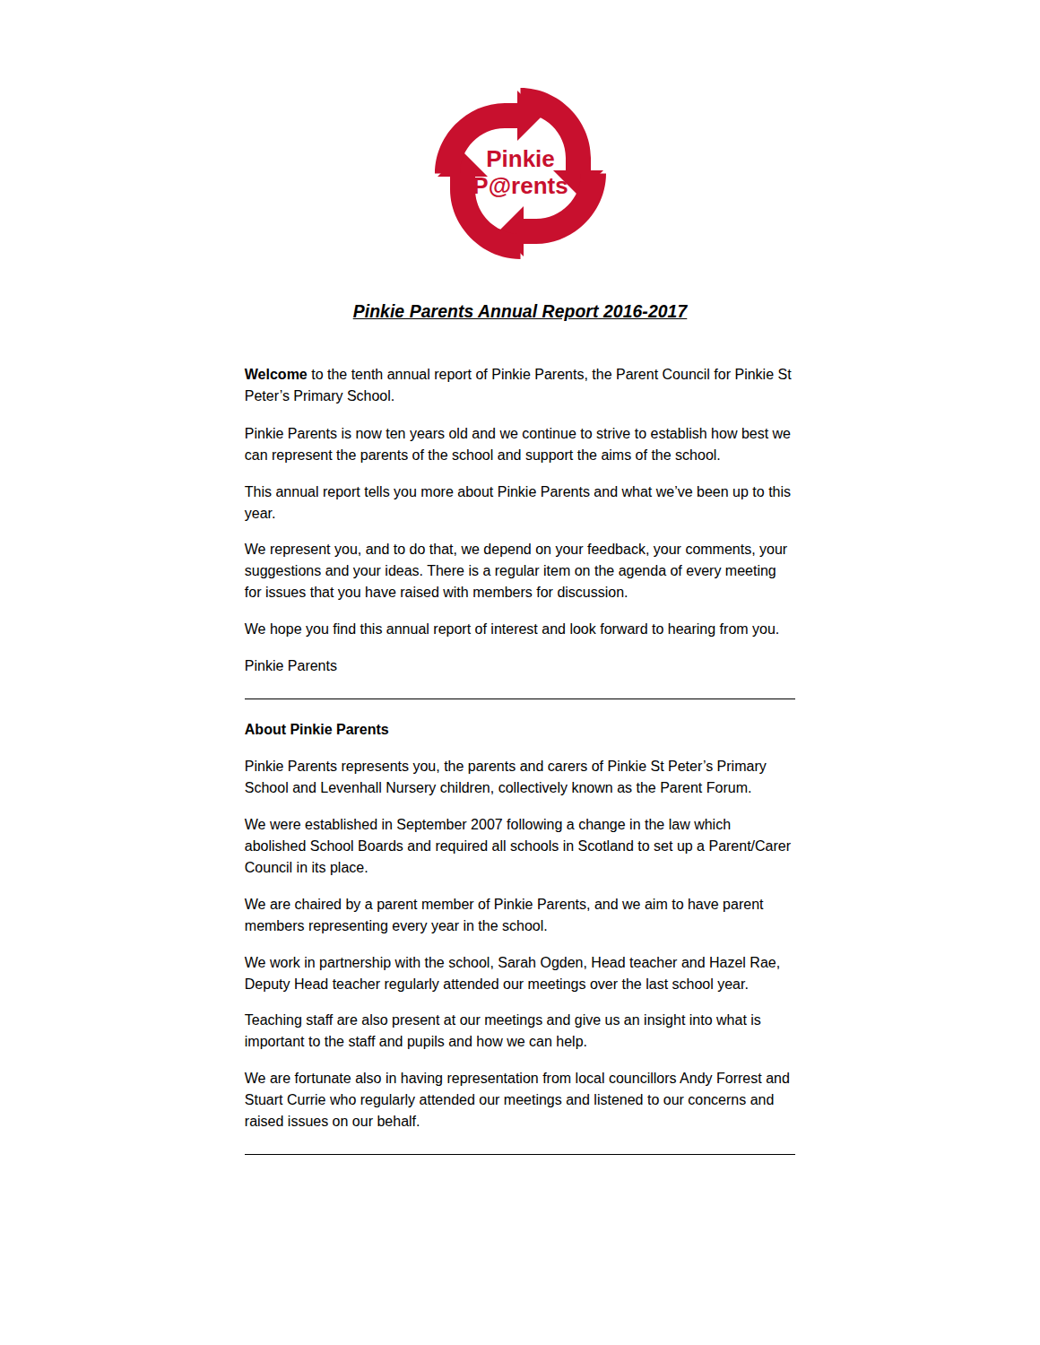Teacher Partners Parent Pupil Pinkie P@rents
Pinkie Parents Annual Report 2016-2017
Welcome to the tenth annual report of Pinkie Parents, the Parent Council for Pinkie St Peter’s Primary School.
Pinkie Parents is now ten years old and we continue to strive to establish how best we can represent the parents of the school and support the aims of the school.
This annual report tells you more about Pinkie Parents and what we’ve been up to this year.
We represent you, and to do that, we depend on your feedback, your comments, your suggestions and your ideas. There is a regular item on the agenda of every meeting for issues that you have raised with members for discussion.
We hope you find this annual report of interest and look forward to hearing from you.
Pinkie Parents
About Pinkie Parents
Pinkie Parents represents you, the parents and carers of Pinkie St Peter’s Primary School and Levenhall Nursery children, collectively known as the Parent Forum.
We were established in September 2007 following a change in the law which abolished School Boards and required all schools in Scotland to set up a Parent/Carer Council in its place.
We are chaired by a parent member of Pinkie Parents, and we aim to have parent members representing every year in the school.
We work in partnership with the school, Sarah Ogden, Head teacher and Hazel Rae, Deputy Head teacher regularly attended our meetings over the last school year.
Teaching staff are also present at our meetings and give us an insight into what is important to the staff and pupils and how we can help.
We are fortunate also in having representation from local councillors Andy Forrest and Stuart Currie who regularly attended our meetings and listened to our concerns and raised issues on our behalf.